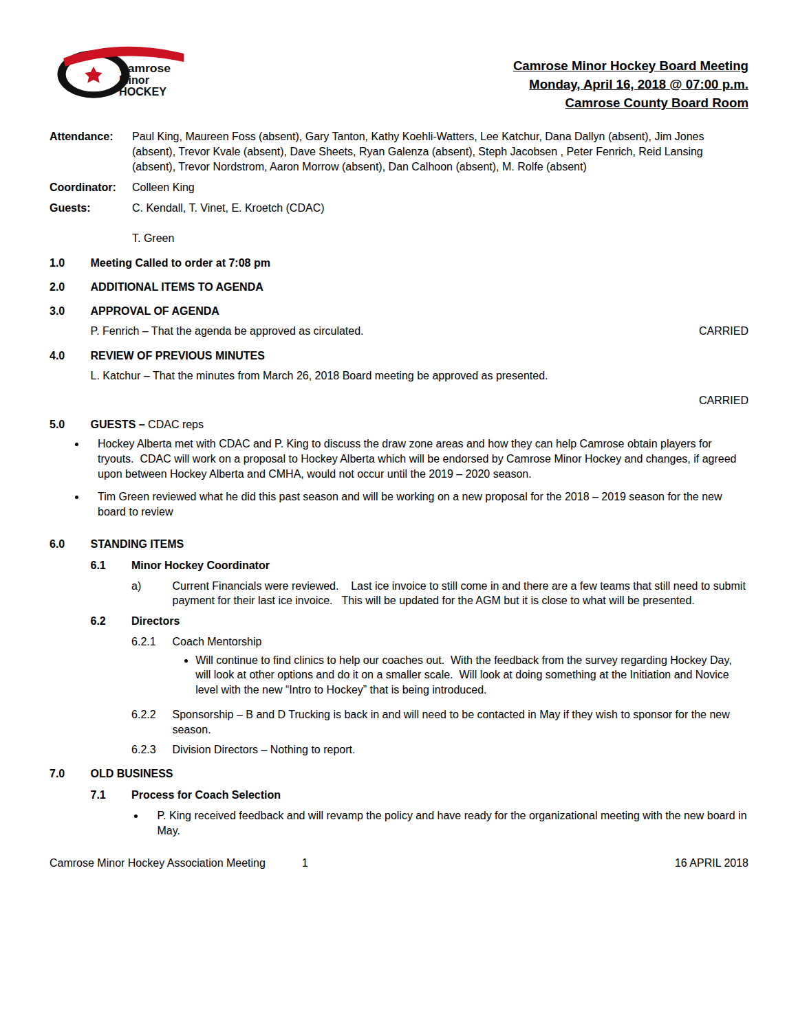Camrose Minor Hockey Board Meeting
Monday, April 16, 2018 @ 07:00 p.m.
Camrose County Board Room
| Attendance: | Paul King, Maureen Foss (absent), Gary Tanton, Kathy Koehli-Watters, Lee Katchur, Dana Dallyn (absent), Jim Jones (absent), Trevor Kvale (absent), Dave Sheets, Ryan Galenza (absent), Steph Jacobsen , Peter Fenrich, Reid Lansing (absent), Trevor Nordstrom, Aaron Morrow (absent), Dan Calhoon (absent), M. Rolfe (absent) |
| Coordinator: | Colleen King |
| Guests: | C. Kendall, T. Vinet, E. Kroetch (CDAC) T. Green |
1.0
Meeting Called to order at 7:08 pm
2.0
ADDITIONAL ITEMS TO AGENDA
3.0
APPROVAL OF AGENDA
P. Fenrich – That the agenda be approved as circulated.
CARRIED
4.0
REVIEW OF PREVIOUS MINUTES
L. Katchur – That the minutes from March 26, 2018 Board meeting be approved as presented.
CARRIED
5.0
GUESTS – CDAC reps
Hockey Alberta met with CDAC and P. King to discuss the draw zone areas and how they can help Camrose obtain players for tryouts. CDAC will work on a proposal to Hockey Alberta which will be endorsed by Camrose Minor Hockey and changes, if agreed upon between Hockey Alberta and CMHA, would not occur until the 2019 – 2020 season.
Tim Green reviewed what he did this past season and will be working on a new proposal for the 2018 – 2019 season for the new board to review
6.0
STANDING ITEMS
6.1
Minor Hockey Coordinator
a)
Current Financials were reviewed. Last ice invoice to still come in and there are a few teams that still need to submit payment for their last ice invoice. This will be updated for the AGM but it is close to what will be presented.
6.2
Directors
6.2.1
Coach Mentorship
Will continue to find clinics to help our coaches out. With the feedback from the survey regarding Hockey Day, will look at other options and do it on a smaller scale. Will look at doing something at the Initiation and Novice level with the new “Intro to Hockey” that is being introduced.
6.2.2
Sponsorship – B and D Trucking is back in and will need to be contacted in May if they wish to sponsor for the new season.
6.2.3
Division Directors – Nothing to report.
7.0
OLD BUSINESS
7.1
Process for Coach Selection
P. King received feedback and will revamp the policy and have ready for the organizational meeting with the new board in May.
Camrose Minor Hockey Association Meeting
1
16 APRIL 2018